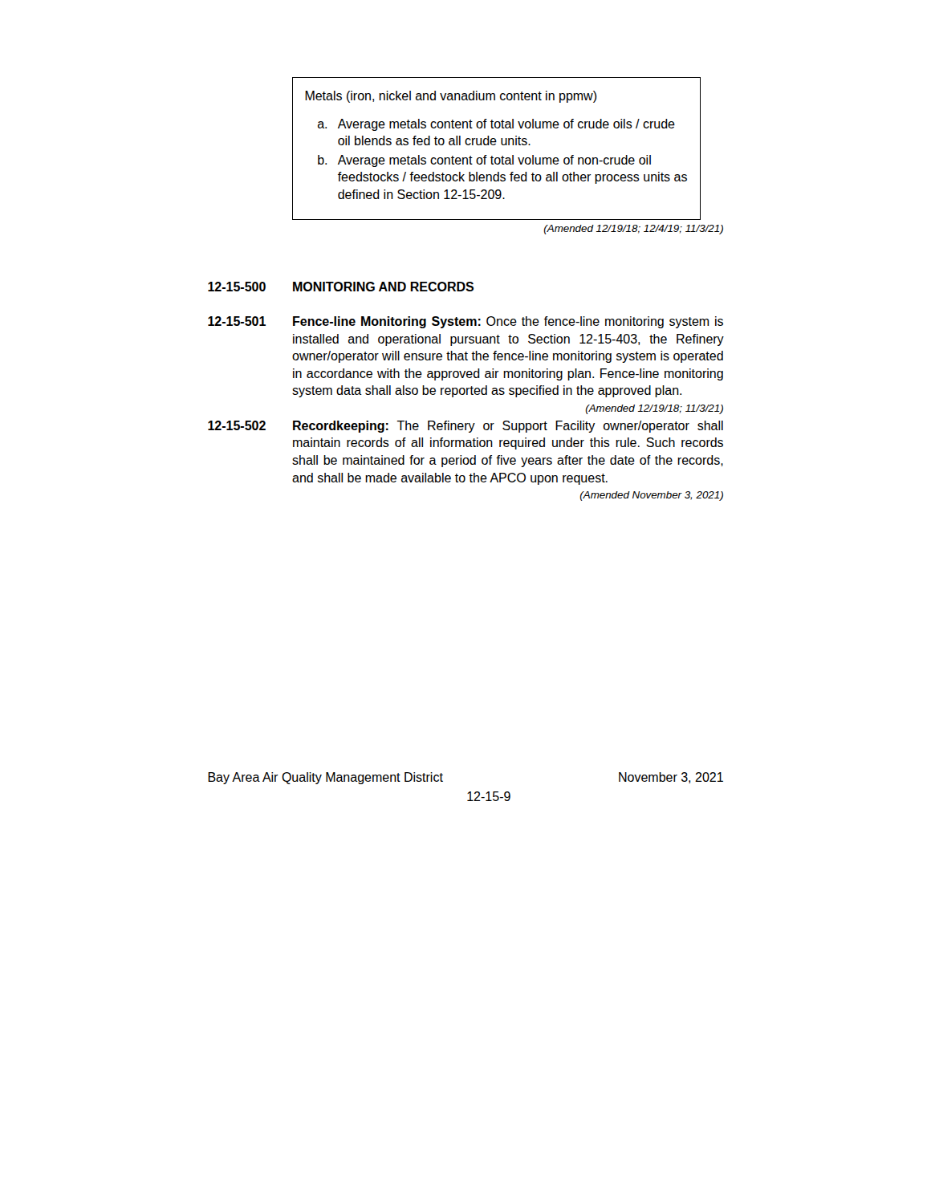Metals (iron, nickel and vanadium content in ppmw)
Average metals content of total volume of crude oils / crude oil blends as fed to all crude units.
Average metals content of total volume of non-crude oil feedstocks / feedstock blends fed to all other process units as defined in Section 12-15-209.
(Amended 12/19/18; 12/4/19; 11/3/21)
12-15-500 MONITORING AND RECORDS
12-15-501 Fence-line Monitoring System: Once the fence-line monitoring system is installed and operational pursuant to Section 12-15-403, the Refinery owner/operator will ensure that the fence-line monitoring system is operated in accordance with the approved air monitoring plan. Fence-line monitoring system data shall also be reported as specified in the approved plan.
(Amended 12/19/18; 11/3/21)
12-15-502 Recordkeeping: The Refinery or Support Facility owner/operator shall maintain records of all information required under this rule. Such records shall be maintained for a period of five years after the date of the records, and shall be made available to the APCO upon request.
(Amended November 3, 2021)
Bay Area Air Quality Management District November 3, 2021
12-15-9